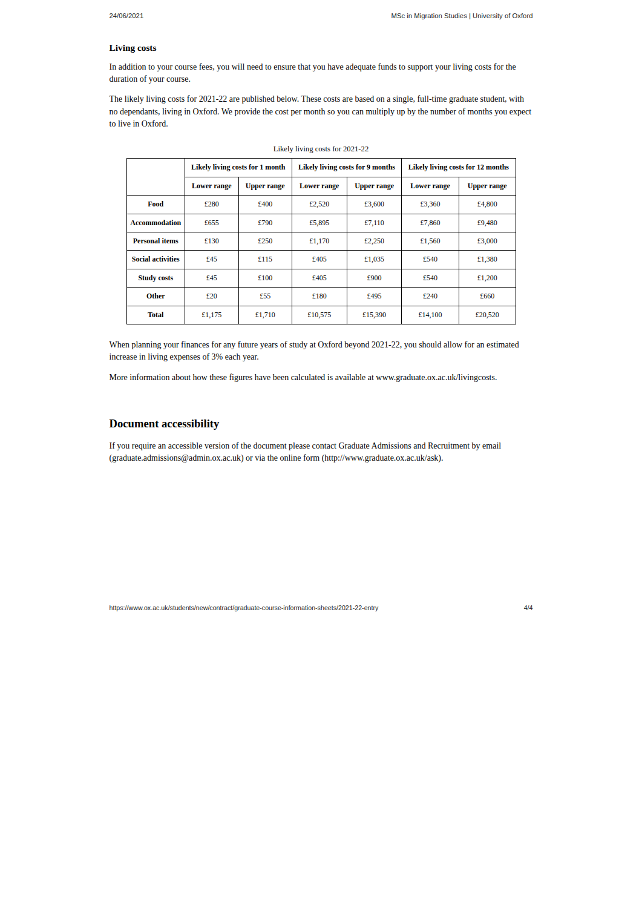24/06/2021
MSc in Migration Studies | University of Oxford
Living costs
In addition to your course fees, you will need to ensure that you have adequate funds to support your living costs for the duration of your course.
The likely living costs for 2021-22 are published below. These costs are based on a single, full-time graduate student, with no dependants, living in Oxford. We provide the cost per month so you can multiply up by the number of months you expect to live in Oxford.
Likely living costs for 2021-22
| | Likely living costs for 1 month | Likely living costs for 9 months | Likely living costs for 12 months |
| --- | --- | --- | --- |
| Lower range | Upper range | Lower range | Upper range | Lower range | Upper range |
| Food | £280 | £400 | £2,520 | £3,600 | £3,360 | £4,800 |
| Accommodation | £655 | £790 | £5,895 | £7,110 | £7,860 | £9,480 |
| Personal items | £130 | £250 | £1,170 | £2,250 | £1,560 | £3,000 |
| Social activities | £45 | £115 | £405 | £1,035 | £540 | £1,380 |
| Study costs | £45 | £100 | £405 | £900 | £540 | £1,200 |
| Other | £20 | £55 | £180 | £495 | £240 | £660 |
| Total | £1,175 | £1,710 | £10,575 | £15,390 | £14,100 | £20,520 |
When planning your finances for any future years of study at Oxford beyond 2021-22, you should allow for an estimated increase in living expenses of 3% each year.
More information about how these figures have been calculated is available at www.graduate.ox.ac.uk/livingcosts.
Document accessibility
If you require an accessible version of the document please contact Graduate Admissions and Recruitment by email (graduate.admissions@admin.ox.ac.uk) or via the online form (http://www.graduate.ox.ac.uk/ask).
https://www.ox.ac.uk/students/new/contract/graduate-course-information-sheets/2021-22-entry
4/4